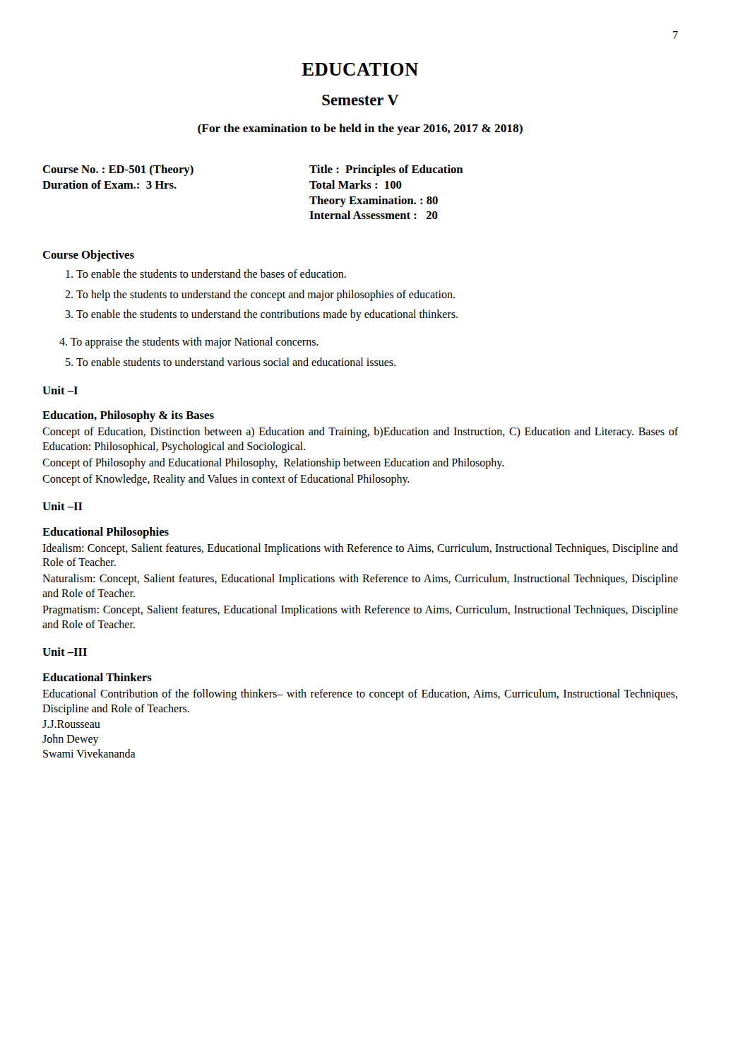7
EDUCATION
Semester V
(For the examination to be held in the year 2016, 2017 & 2018)
| Course No. : ED-501 (Theory) | Title : Principles of Education |
| Duration of Exam.: 3 Hrs. | Total Marks : 100 |
| | Theory Examination. : 80 |
| | Internal Assessment : 20 |
Course Objectives
To enable the students to understand the bases of education.
To help the students to understand the concept and major philosophies of education.
To enable the students to understand the contributions made by educational thinkers.
4. To appraise the students with major National concerns.
To enable students to understand various social and educational issues.
Unit –I
Education, Philosophy & its Bases
Concept of Education, Distinction between a) Education and Training, b)Education and Instruction, C) Education and Literacy. Bases of Education: Philosophical, Psychological and Sociological.
Concept of Philosophy and Educational Philosophy, Relationship between Education and Philosophy.
Concept of Knowledge, Reality and Values in context of Educational Philosophy.
Unit –II
Educational Philosophies
Idealism: Concept, Salient features, Educational Implications with Reference to Aims, Curriculum, Instructional Techniques, Discipline and Role of Teacher.
Naturalism: Concept, Salient features, Educational Implications with Reference to Aims, Curriculum, Instructional Techniques, Discipline and Role of Teacher.
Pragmatism: Concept, Salient features, Educational Implications with Reference to Aims, Curriculum, Instructional Techniques, Discipline and Role of Teacher.
Unit –III
Educational Thinkers
Educational Contribution of the following thinkers– with reference to concept of Education, Aims, Curriculum, Instructional Techniques, Discipline and Role of Teachers.
J.J.Rousseau
John Dewey
Swami Vivekananda